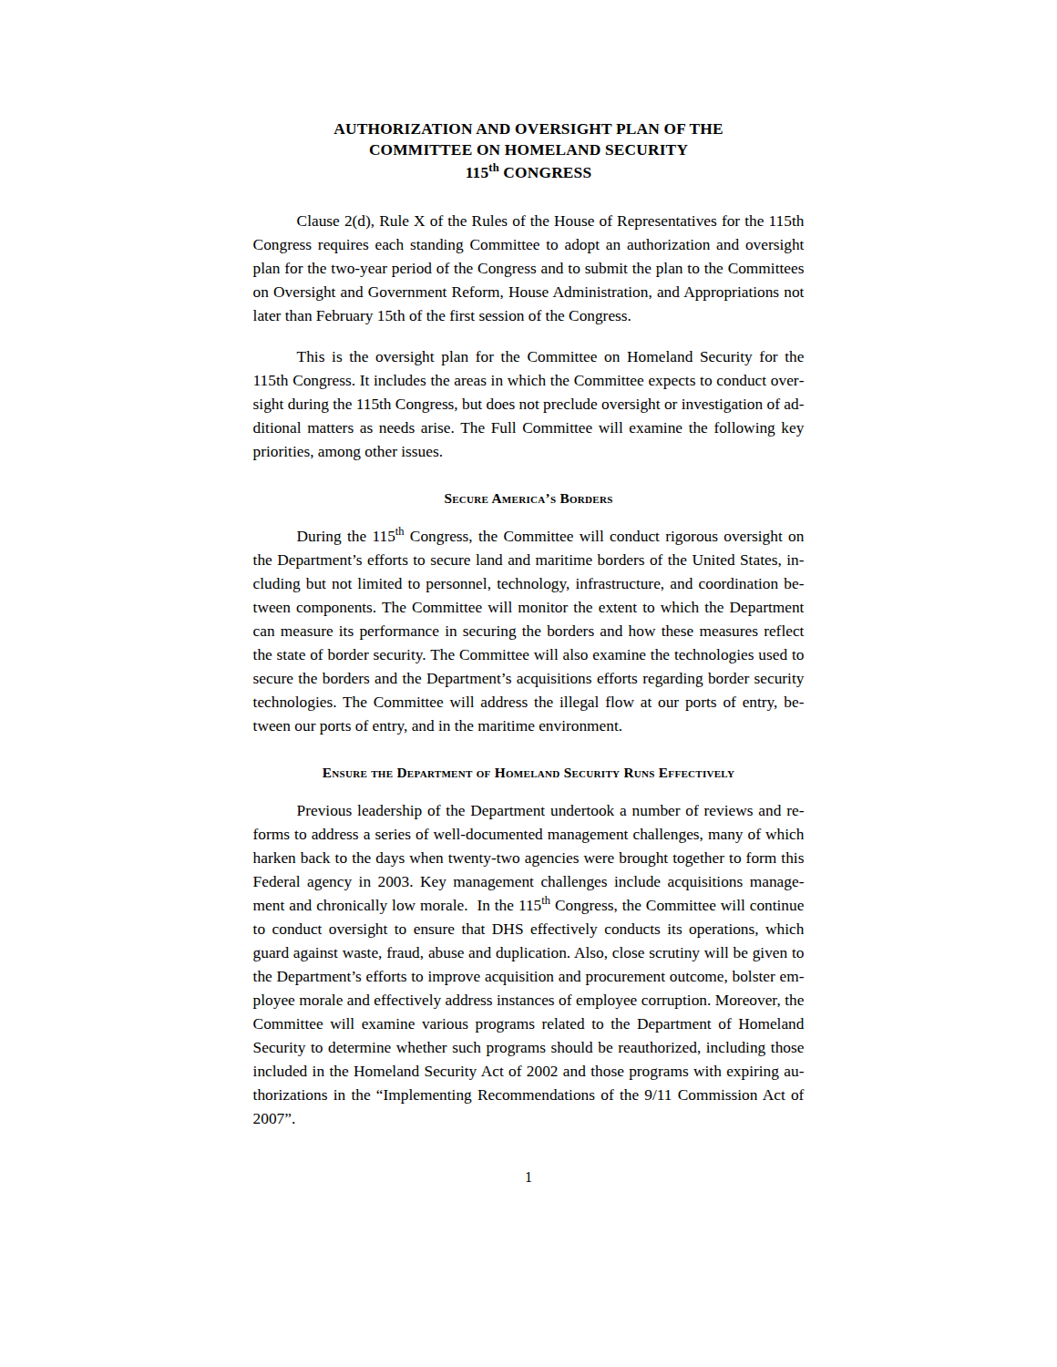Authorization and Oversight Plan of the
Committee on Homeland Security
115th Congress
Clause 2(d), Rule X of the Rules of the House of Representatives for the 115th Congress requires each standing Committee to adopt an authorization and oversight plan for the two-year period of the Congress and to submit the plan to the Committees on Oversight and Government Reform, House Administration, and Appropriations not later than February 15th of the first session of the Congress.
This is the oversight plan for the Committee on Homeland Security for the 115th Congress. It includes the areas in which the Committee expects to conduct oversight during the 115th Congress, but does not preclude oversight or investigation of additional matters as needs arise. The Full Committee will examine the following key priorities, among other issues.
Secure America’s Borders
During the 115th Congress, the Committee will conduct rigorous oversight on the Department’s efforts to secure land and maritime borders of the United States, including but not limited to personnel, technology, infrastructure, and coordination between components. The Committee will monitor the extent to which the Department can measure its performance in securing the borders and how these measures reflect the state of border security. The Committee will also examine the technologies used to secure the borders and the Department’s acquisitions efforts regarding border security technologies. The Committee will address the illegal flow at our ports of entry, between our ports of entry, and in the maritime environment.
Ensure the Department of Homeland Security Runs Effectively
Previous leadership of the Department undertook a number of reviews and reforms to address a series of well-documented management challenges, many of which harken back to the days when twenty-two agencies were brought together to form this Federal agency in 2003. Key management challenges include acquisitions management and chronically low morale. In the 115th Congress, the Committee will continue to conduct oversight to ensure that DHS effectively conducts its operations, which guard against waste, fraud, abuse and duplication. Also, close scrutiny will be given to the Department’s efforts to improve acquisition and procurement outcome, bolster employee morale and effectively address instances of employee corruption. Moreover, the Committee will examine various programs related to the Department of Homeland Security to determine whether such programs should be reauthorized, including those included in the Homeland Security Act of 2002 and those programs with expiring authorizations in the “Implementing Recommendations of the 9/11 Commission Act of 2007”.
1